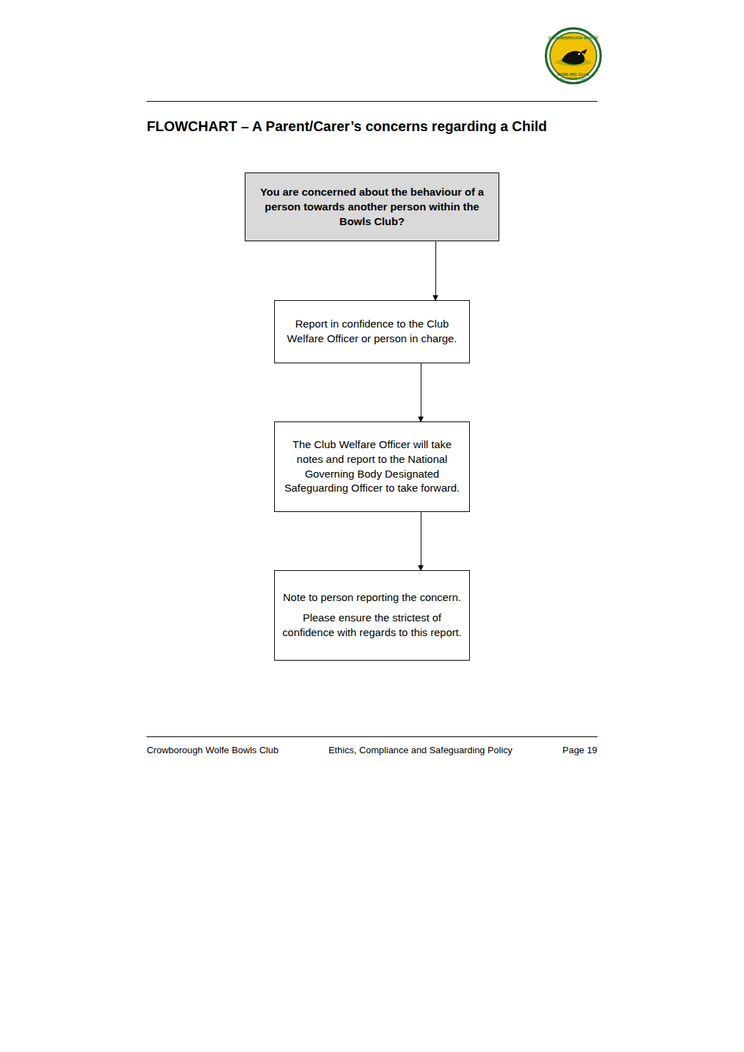CROWBOROUGH WOLFE BOWLING CLUB FOUNDED 1911
FLOWCHART – A Parent/Carer’s concerns regarding a Child
You are concerned about the behaviour of a person towards another person within the Bowls Club?
Report in confidence to the Club Welfare Officer or person in charge.
The Club Welfare Officer will take notes and report to the National Governing Body Designated Safeguarding Officer to take forward.
Note to person reporting the concern.
Please ensure the strictest of confidence with regards to this report.
Crowborough Wolfe Bowls Club
Ethics, Compliance and Safeguarding Policy
Page 19